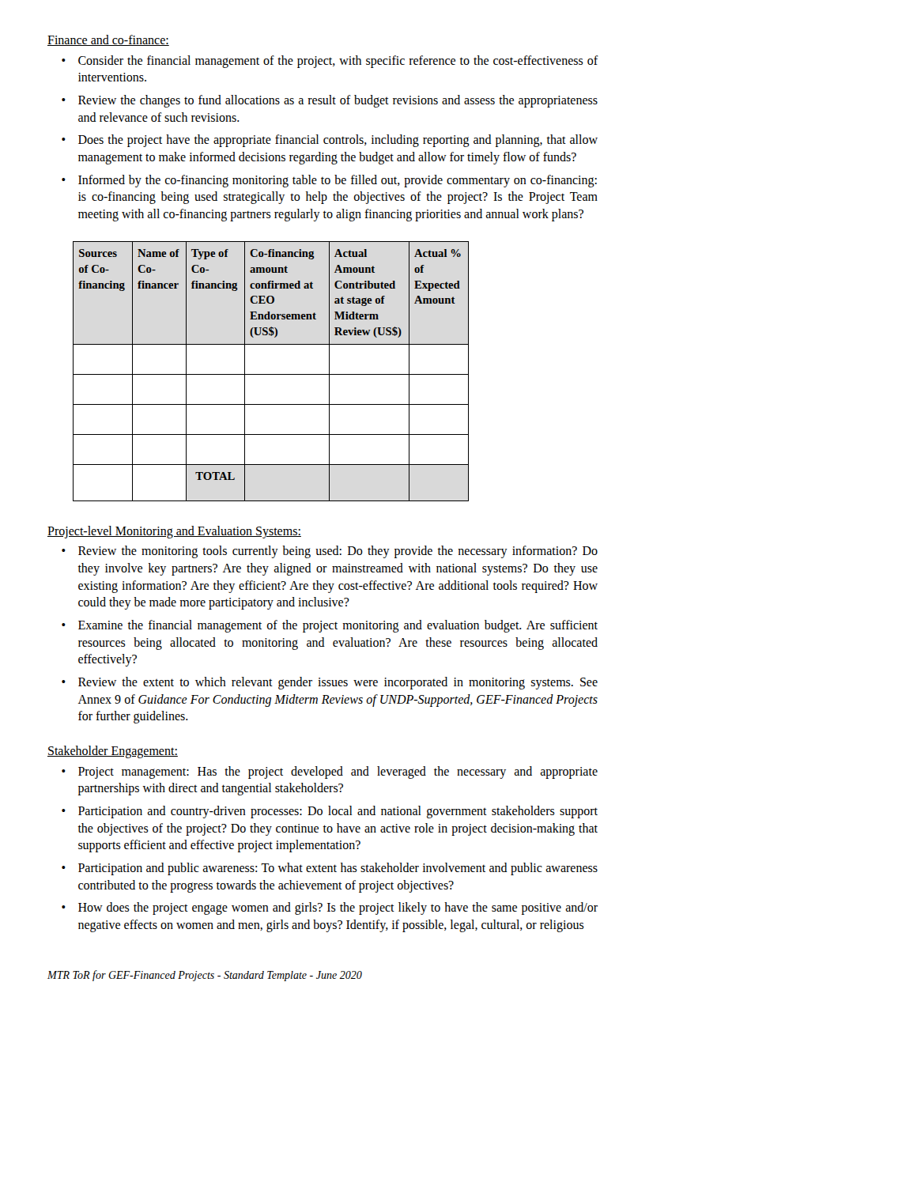Finance and co-finance:
Consider the financial management of the project, with specific reference to the cost-effectiveness of interventions.
Review the changes to fund allocations as a result of budget revisions and assess the appropriateness and relevance of such revisions.
Does the project have the appropriate financial controls, including reporting and planning, that allow management to make informed decisions regarding the budget and allow for timely flow of funds?
Informed by the co-financing monitoring table to be filled out, provide commentary on co-financing: is co-financing being used strategically to help the objectives of the project? Is the Project Team meeting with all co-financing partners regularly to align financing priorities and annual work plans?
| Sources of Co-financing | Name of Co-financer | Type of Co-financing | Co-financing amount confirmed at CEO Endorsement (US$) | Actual Amount Contributed at stage of Midterm Review (US$) | Actual % of Expected Amount |
| --- | --- | --- | --- | --- | --- |
| | | TOTAL | | | |
Project-level Monitoring and Evaluation Systems:
Review the monitoring tools currently being used: Do they provide the necessary information? Do they involve key partners? Are they aligned or mainstreamed with national systems? Do they use existing information? Are they efficient? Are they cost-effective? Are additional tools required? How could they be made more participatory and inclusive?
Examine the financial management of the project monitoring and evaluation budget. Are sufficient resources being allocated to monitoring and evaluation? Are these resources being allocated effectively?
Review the extent to which relevant gender issues were incorporated in monitoring systems. See Annex 9 of Guidance For Conducting Midterm Reviews of UNDP-Supported, GEF-Financed Projects for further guidelines.
Stakeholder Engagement:
Project management: Has the project developed and leveraged the necessary and appropriate partnerships with direct and tangential stakeholders?
Participation and country-driven processes: Do local and national government stakeholders support the objectives of the project? Do they continue to have an active role in project decision-making that supports efficient and effective project implementation?
Participation and public awareness: To what extent has stakeholder involvement and public awareness contributed to the progress towards the achievement of project objectives?
How does the project engage women and girls? Is the project likely to have the same positive and/or negative effects on women and men, girls and boys? Identify, if possible, legal, cultural, or religious
MTR ToR for GEF-Financed Projects - Standard Template - June 2020